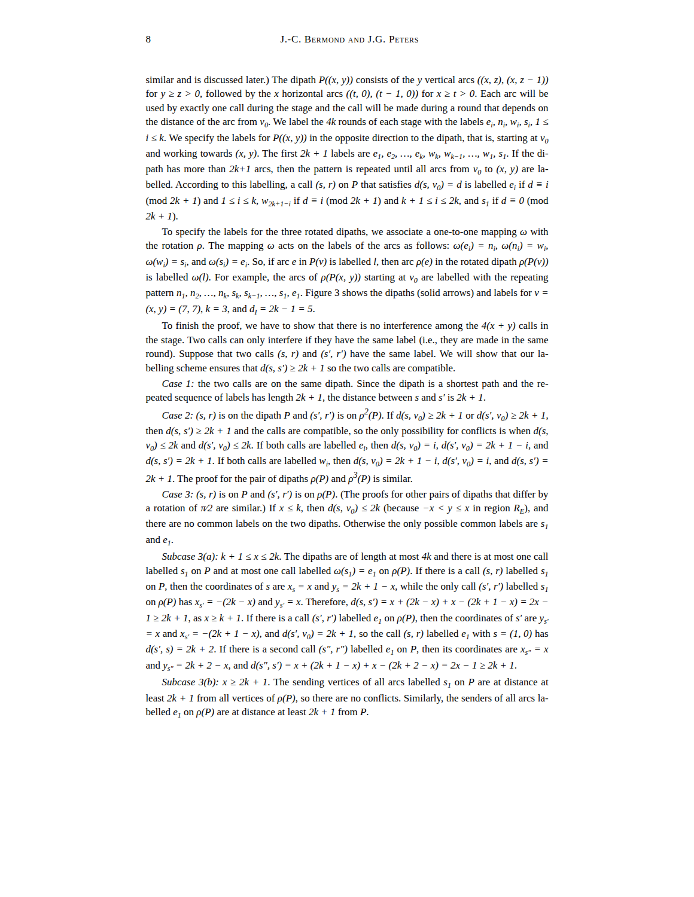8 J.-C. Bermond and J.G. Peters
similar and is discussed later.) The dipath P((x, y)) consists of the y vertical arcs ((x, z), (x, z − 1)) for y ≥ z > 0, followed by the x horizontal arcs ((t, 0), (t − 1, 0)) for x ≥ t > 0. Each arc will be used by exactly one call during the stage and the call will be made during a round that depends on the distance of the arc from v0. We label the 4k rounds of each stage with the labels ei, ni, wi, si, 1 ≤ i ≤ k. We specify the labels for P((x, y)) in the opposite direction to the dipath, that is, starting at v0 and working towards (x, y). The first 2k + 1 labels are e1, e2, …, ek, wk, wk−1, …, w1, s1. If the dipath has more than 2k+1 arcs, then the pattern is repeated until all arcs from v0 to (x, y) are labelled. According to this labelling, a call (s, r) on P that satisfies d(s, v0) = d is labelled ei if d ≡ i (mod 2k + 1) and 1 ≤ i ≤ k, w2k+1−i if d ≡ i (mod 2k + 1) and k + 1 ≤ i ≤ 2k, and s1 if d ≡ 0 (mod 2k + 1).
To specify the labels for the three rotated dipaths, we associate a one-to-one mapping ω with the rotation ρ. The mapping ω acts on the labels of the arcs as follows: ω(ei) = ni, ω(ni) = wi, ω(wi) = si, and ω(si) = ei. So, if arc e in P(v) is labelled l, then arc ρ(e) in the rotated dipath ρ(P(v)) is labelled ω(l). For example, the arcs of ρ(P(x, y)) starting at v0 are labelled with the repeating pattern n1, n2, …, nk, sk, sk−1, …, s1, e1. Figure 3 shows the dipaths (solid arrows) and labels for v = (x, y) = (7, 7), k = 3, and dI = 2k − 1 = 5.
To finish the proof, we have to show that there is no interference among the 4(x + y) calls in the stage. Two calls can only interfere if they have the same label (i.e., they are made in the same round). Suppose that two calls (s, r) and (s′, r′) have the same label. We will show that our labelling scheme ensures that d(s, s′) ≥ 2k + 1 so the two calls are compatible.
Case 1: the two calls are on the same dipath. Since the dipath is a shortest path and the repeated sequence of labels has length 2k + 1, the distance between s and s′ is 2k + 1.
Case 2: (s, r) is on the dipath P and (s′, r′) is on ρ2(P). If d(s, v0) ≥ 2k + 1 or d(s′, v0) ≥ 2k + 1, then d(s, s′) ≥ 2k + 1 and the calls are compatible, so the only possibility for conflicts is when d(s, v0) ≤ 2k and d(s′, v0) ≤ 2k. If both calls are labelled ei, then d(s, v0) = i, d(s′, v0) = 2k + 1 − i, and d(s, s′) = 2k + 1. If both calls are labelled wi, then d(s, v0) = 2k + 1 − i, d(s′, v0) = i, and d(s, s′) = 2k + 1. The proof for the pair of dipaths ρ(P) and ρ3(P) is similar.
Case 3: (s, r) is on P and (s′, r′) is on ρ(P). (The proofs for other pairs of dipaths that differ by a rotation of π⁄2 are similar.) If x ≤ k, then d(s, v0) ≤ 2k (because −x < y ≤ x in region RE), and there are no common labels on the two dipaths. Otherwise the only possible common labels are s1 and e1.
Subcase 3(a): k + 1 ≤ x ≤ 2k. The dipaths are of length at most 4k and there is at most one call labelled s1 on P and at most one call labelled ω(s1) = e1 on ρ(P). If there is a call (s, r) labelled s1 on P, then the coordinates of s are xs = x and ys = 2k + 1 − x, while the only call (s′, r′) labelled s1 on ρ(P) has xs′ = −(2k − x) and ys′ = x. Therefore, d(s, s′) = x + (2k − x) + x − (2k + 1 − x) = 2x − 1 ≥ 2k + 1, as x ≥ k + 1. If there is a call (s′, r′) labelled e1 on ρ(P), then the coordinates of s′ are ys′ = x and xs′ = −(2k + 1 − x), and d(s′, v0) = 2k + 1, so the call (s, r) labelled e1 with s = (1, 0) has d(s′, s) = 2k + 2. If there is a second call (s″, r″) labelled e1 on P, then its coordinates are xs″ = x and ys″ = 2k + 2 − x, and d(s″, s′) = x + (2k + 1 − x) + x − (2k + 2 − x) = 2x − 1 ≥ 2k + 1.
Subcase 3(b): x ≥ 2k + 1. The sending vertices of all arcs labelled s1 on P are at distance at least 2k + 1 from all vertices of ρ(P), so there are no conflicts. Similarly, the senders of all arcs labelled e1 on ρ(P) are at distance at least 2k + 1 from P.